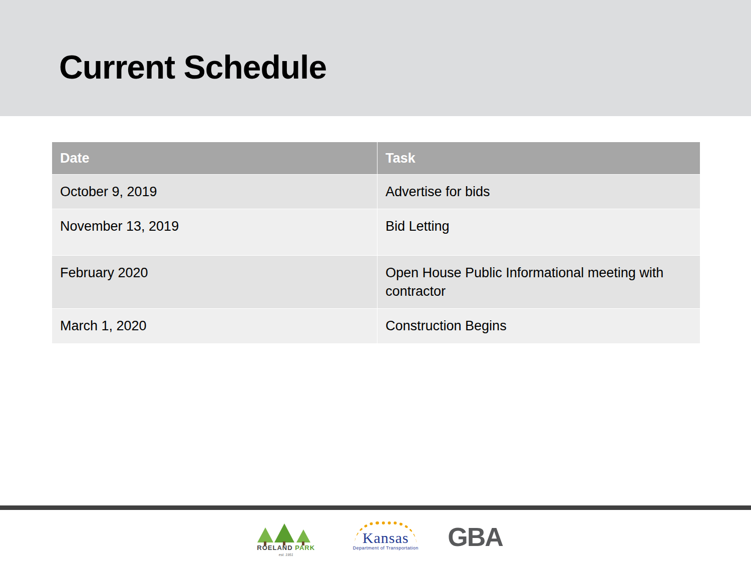Current Schedule
| Date | Task |
| --- | --- |
| October 9, 2019 | Advertise for bids |
| November 13, 2019 | Bid Letting |
| February 2020 | Open House Public Informational meeting with contractor |
| March 1, 2020 | Construction Begins |
ROELAND PARK
est. 1951
Kansas
Department of Transportation
GBA